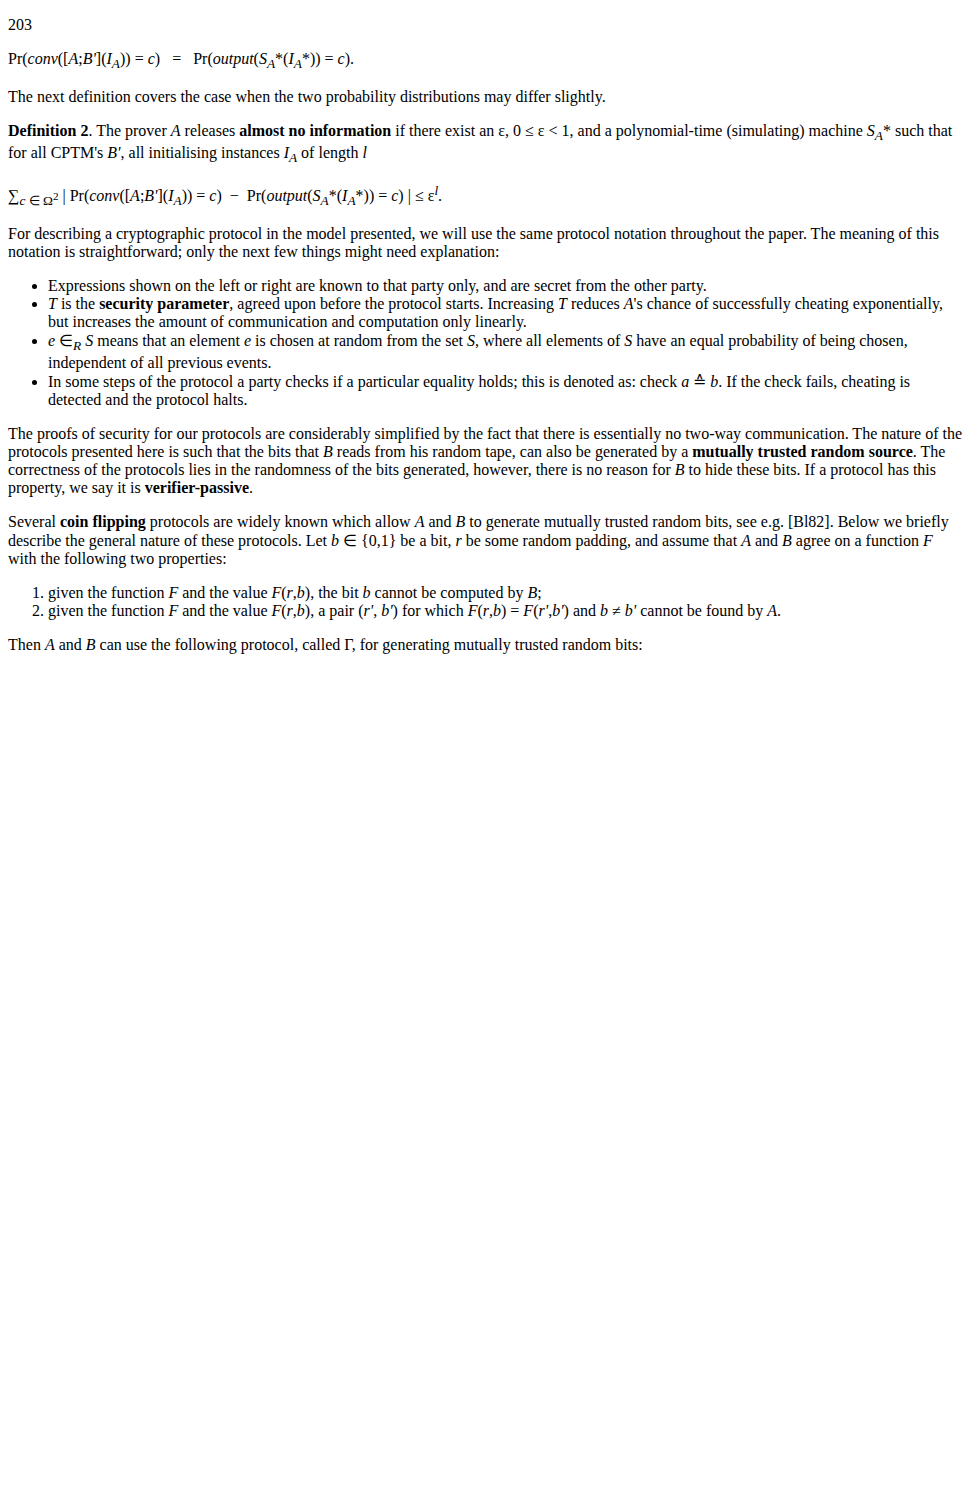203
Pr(conv([A;B'](IA)) = c) = Pr(output(SA*(IA*)) = c).
The next definition covers the case when the two probability distributions may differ slightly.
Definition 2. The prover A releases almost no information if there exist an ε, 0 ≤ ε < 1, and a polynomial-time (simulating) machine SA* such that for all CPTM's B', all initialising instances IA of length l
∑c ∈ Ω2 | Pr(conv([A;B'](IA)) = c) − Pr(output(SA*(IA*)) = c) | ≤ εl.
For describing a cryptographic protocol in the model presented, we will use the same protocol notation throughout the paper. The meaning of this notation is straightforward; only the next few things might need explanation:
Expressions shown on the left or right are known to that party only, and are secret from the other party.
T is the security parameter, agreed upon before the protocol starts. Increasing T reduces A's chance of successfully cheating exponentially, but increases the amount of communication and computation only linearly.
e ∈R S means that an element e is chosen at random from the set S, where all elements of S have an equal probability of being chosen, independent of all previous events.
In some steps of the protocol a party checks if a particular equality holds; this is denoted as: check a ≙ b. If the check fails, cheating is detected and the protocol halts.
The proofs of security for our protocols are considerably simplified by the fact that there is essentially no two-way communication. The nature of the protocols presented here is such that the bits that B reads from his random tape, can also be generated by a mutually trusted random source. The correctness of the protocols lies in the randomness of the bits generated, however, there is no reason for B to hide these bits. If a protocol has this property, we say it is verifier-passive.
Several coin flipping protocols are widely known which allow A and B to generate mutually trusted random bits, see e.g. [Bl82]. Below we briefly describe the general nature of these protocols. Let b ∈ {0,1} be a bit, r be some random padding, and assume that A and B agree on a function F with the following two properties:
given the function F and the value F(r,b), the bit b cannot be computed by B;
given the function F and the value F(r,b), a pair (r', b') for which F(r,b) = F(r',b') and b ≠ b' cannot be found by A.
Then A and B can use the following protocol, called Γ, for generating mutually trusted random bits: